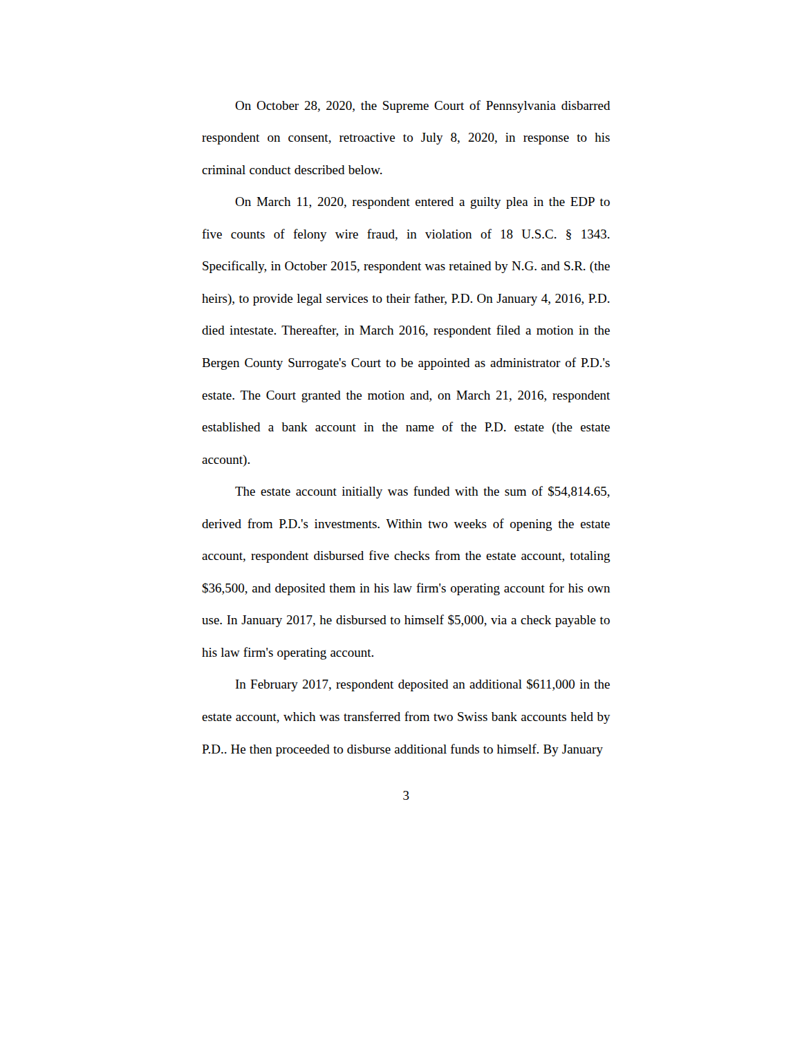On October 28, 2020, the Supreme Court of Pennsylvania disbarred respondent on consent, retroactive to July 8, 2020, in response to his criminal conduct described below.
On March 11, 2020, respondent entered a guilty plea in the EDP to five counts of felony wire fraud, in violation of 18 U.S.C. § 1343. Specifically, in October 2015, respondent was retained by N.G. and S.R. (the heirs), to provide legal services to their father, P.D. On January 4, 2016, P.D. died intestate. Thereafter, in March 2016, respondent filed a motion in the Bergen County Surrogate's Court to be appointed as administrator of P.D.'s estate. The Court granted the motion and, on March 21, 2016, respondent established a bank account in the name of the P.D. estate (the estate account).
The estate account initially was funded with the sum of $54,814.65, derived from P.D.'s investments. Within two weeks of opening the estate account, respondent disbursed five checks from the estate account, totaling $36,500, and deposited them in his law firm's operating account for his own use. In January 2017, he disbursed to himself $5,000, via a check payable to his law firm's operating account.
In February 2017, respondent deposited an additional $611,000 in the estate account, which was transferred from two Swiss bank accounts held by P.D.. He then proceeded to disburse additional funds to himself. By January
3